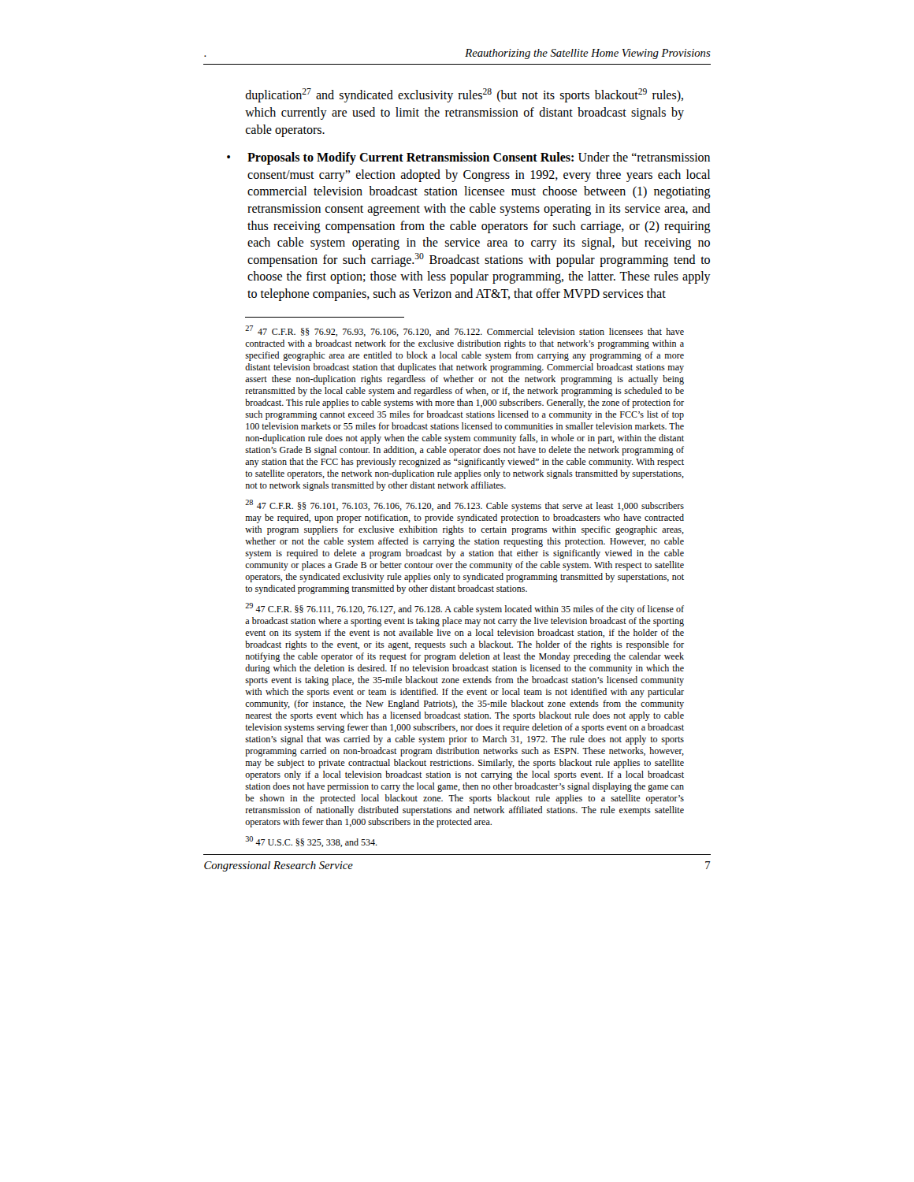. Reauthorizing the Satellite Home Viewing Provisions
duplication27 and syndicated exclusivity rules28 (but not its sports blackout29 rules), which currently are used to limit the retransmission of distant broadcast signals by cable operators.
Proposals to Modify Current Retransmission Consent Rules: Under the “retransmission consent/must carry” election adopted by Congress in 1992, every three years each local commercial television broadcast station licensee must choose between (1) negotiating retransmission consent agreement with the cable systems operating in its service area, and thus receiving compensation from the cable operators for such carriage, or (2) requiring each cable system operating in the service area to carry its signal, but receiving no compensation for such carriage.30 Broadcast stations with popular programming tend to choose the first option; those with less popular programming, the latter. These rules apply to telephone companies, such as Verizon and AT&T, that offer MVPD services that
27 47 C.F.R. §§ 76.92, 76.93, 76.106, 76.120, and 76.122. Commercial television station licensees that have contracted with a broadcast network for the exclusive distribution rights to that network’s programming within a specified geographic area are entitled to block a local cable system from carrying any programming of a more distant television broadcast station that duplicates that network programming. Commercial broadcast stations may assert these non-duplication rights regardless of whether or not the network programming is actually being retransmitted by the local cable system and regardless of when, or if, the network programming is scheduled to be broadcast. This rule applies to cable systems with more than 1,000 subscribers. Generally, the zone of protection for such programming cannot exceed 35 miles for broadcast stations licensed to a community in the FCC’s list of top 100 television markets or 55 miles for broadcast stations licensed to communities in smaller television markets. The non-duplication rule does not apply when the cable system community falls, in whole or in part, within the distant station’s Grade B signal contour. In addition, a cable operator does not have to delete the network programming of any station that the FCC has previously recognized as “significantly viewed” in the cable community. With respect to satellite operators, the network non-duplication rule applies only to network signals transmitted by superstations, not to network signals transmitted by other distant network affiliates.
28 47 C.F.R. §§ 76.101, 76.103, 76.106, 76.120, and 76.123. Cable systems that serve at least 1,000 subscribers may be required, upon proper notification, to provide syndicated protection to broadcasters who have contracted with program suppliers for exclusive exhibition rights to certain programs within specific geographic areas, whether or not the cable system affected is carrying the station requesting this protection. However, no cable system is required to delete a program broadcast by a station that either is significantly viewed in the cable community or places a Grade B or better contour over the community of the cable system. With respect to satellite operators, the syndicated exclusivity rule applies only to syndicated programming transmitted by superstations, not to syndicated programming transmitted by other distant broadcast stations.
29 47 C.F.R. §§ 76.111, 76.120, 76.127, and 76.128. A cable system located within 35 miles of the city of license of a broadcast station where a sporting event is taking place may not carry the live television broadcast of the sporting event on its system if the event is not available live on a local television broadcast station, if the holder of the broadcast rights to the event, or its agent, requests such a blackout. The holder of the rights is responsible for notifying the cable operator of its request for program deletion at least the Monday preceding the calendar week during which the deletion is desired. If no television broadcast station is licensed to the community in which the sports event is taking place, the 35-mile blackout zone extends from the broadcast station’s licensed community with which the sports event or team is identified. If the event or local team is not identified with any particular community, (for instance, the New England Patriots), the 35-mile blackout zone extends from the community nearest the sports event which has a licensed broadcast station. The sports blackout rule does not apply to cable television systems serving fewer than 1,000 subscribers, nor does it require deletion of a sports event on a broadcast station’s signal that was carried by a cable system prior to March 31, 1972. The rule does not apply to sports programming carried on non-broadcast program distribution networks such as ESPN. These networks, however, may be subject to private contractual blackout restrictions. Similarly, the sports blackout rule applies to satellite operators only if a local television broadcast station is not carrying the local sports event. If a local broadcast station does not have permission to carry the local game, then no other broadcaster’s signal displaying the game can be shown in the protected local blackout zone. The sports blackout rule applies to a satellite operator’s retransmission of nationally distributed superstations and network affiliated stations. The rule exempts satellite operators with fewer than 1,000 subscribers in the protected area.
30 47 U.S.C. §§ 325, 338, and 534.
Congressional Research Service 7